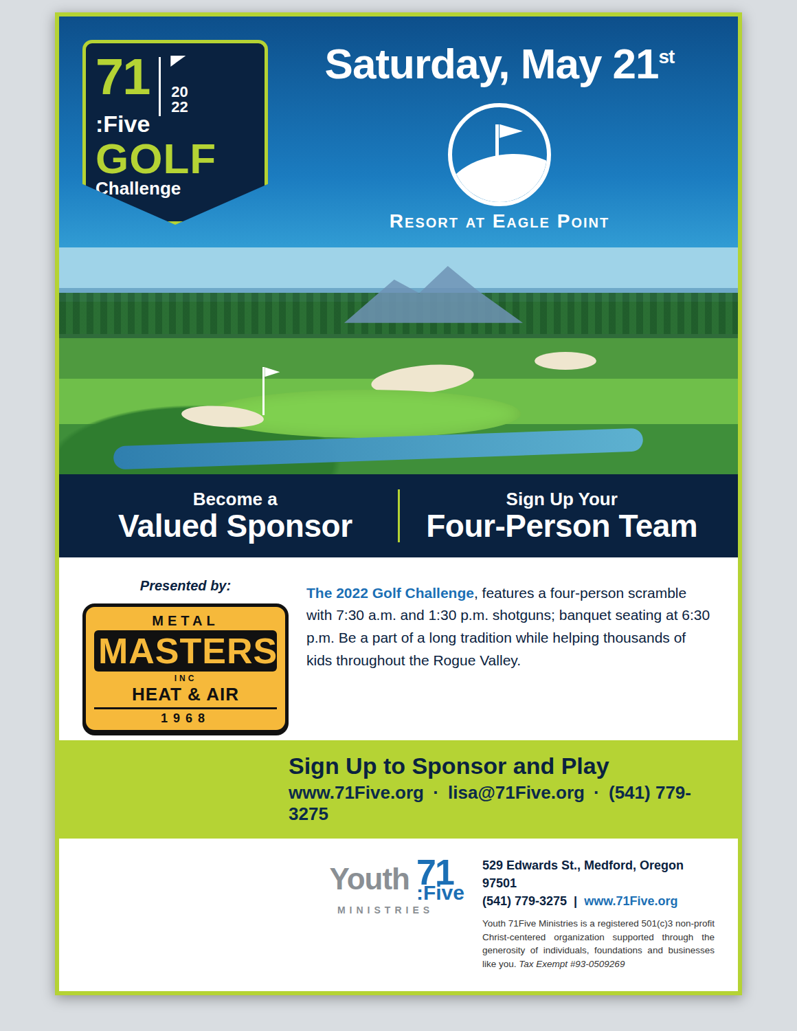71
20
22
:Five
GOLF
Challenge
Saturday, May 21st
Resort at Eagle Point
Become a
Valued Sponsor
Sign Up Your
Four-Person Team
Presented by:
METAL
MASTERS
INC
HEAT & AIR
1968
The 2022 Golf Challenge, features a four-person scramble with 7:30 a.m. and 1:30 p.m. shotguns; banquet seating at 6:30 p.m. Be a part of a long tradition while helping thousands of kids throughout the Rogue Valley.
Sign Up to Sponsor and Play
www.71Five.org · lisa@71Five.org · (541) 779-3275
Youth
71 :Five
MINISTRIES
529 Edwards St., Medford, Oregon 97501
(541) 779-3275 | www.71Five.org
Youth 71Five Ministries is a registered 501(c)3 non-profit Christ-centered organization supported through the generosity of individuals, foundations and businesses like you. Tax Exempt #93-0509269